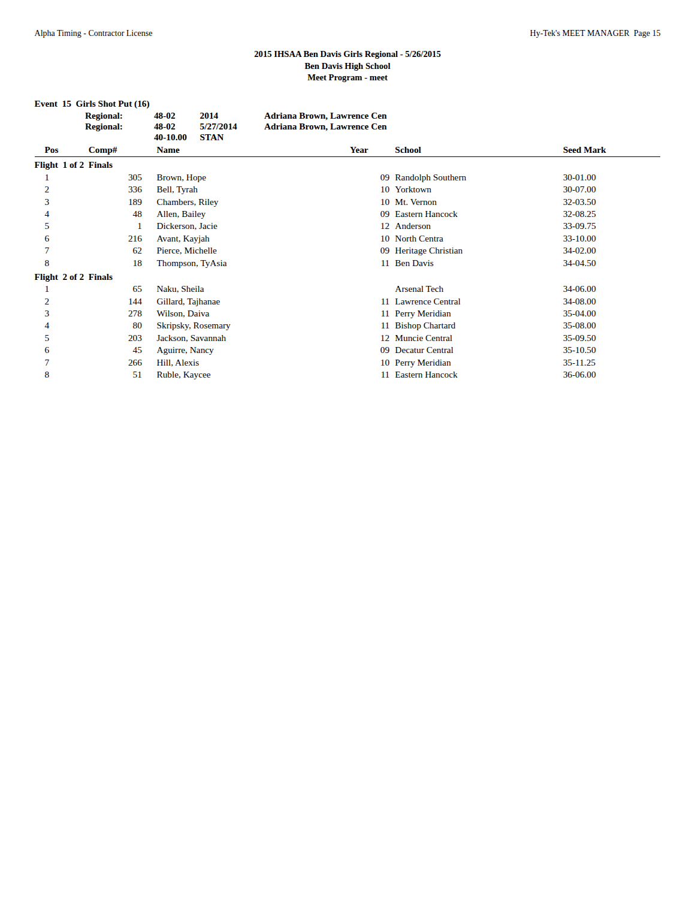Alpha Timing - Contractor License
Hy-Tek's MEET MANAGER Page 15
2015 IHSAA Ben Davis Girls Regional - 5/26/2015
Ben Davis High School
Meet Program - meet
Event 15 Girls Shot Put (16)
| Regional: | 48-02 | 2014 | Adriana Brown, Lawrence Cen |
| Regional: | 48-02 | 5/27/2014 | Adriana Brown, Lawrence Cen |
| | 40-10.00 | STAN | |
| Pos | Comp# | Name | Year | School | Seed Mark |
| --- | --- | --- | --- | --- | --- |
| Flight 1 of 2 Finals |
| 1 | 305 | Brown, Hope | 09 | Randolph Southern | 30-01.00 |
| 2 | 336 | Bell, Tyrah | 10 | Yorktown | 30-07.00 |
| 3 | 189 | Chambers, Riley | 10 | Mt. Vernon | 32-03.50 |
| 4 | 48 | Allen, Bailey | 09 | Eastern Hancock | 32-08.25 |
| 5 | 1 | Dickerson, Jacie | 12 | Anderson | 33-09.75 |
| 6 | 216 | Avant, Kayjah | 10 | North Centra | 33-10.00 |
| 7 | 62 | Pierce, Michelle | 09 | Heritage Christian | 34-02.00 |
| 8 | 18 | Thompson, TyAsia | 11 | Ben Davis | 34-04.50 |
| Flight 2 of 2 Finals |
| 1 | 65 | Naku, Sheila | | Arsenal Tech | 34-06.00 |
| 2 | 144 | Gillard, Tajhanae | 11 | Lawrence Central | 34-08.00 |
| 3 | 278 | Wilson, Daiva | 11 | Perry Meridian | 35-04.00 |
| 4 | 80 | Skripsky, Rosemary | 11 | Bishop Chartard | 35-08.00 |
| 5 | 203 | Jackson, Savannah | 12 | Muncie Central | 35-09.50 |
| 6 | 45 | Aguirre, Nancy | 09 | Decatur Central | 35-10.50 |
| 7 | 266 | Hill, Alexis | 10 | Perry Meridian | 35-11.25 |
| 8 | 51 | Ruble, Kaycee | 11 | Eastern Hancock | 36-06.00 |